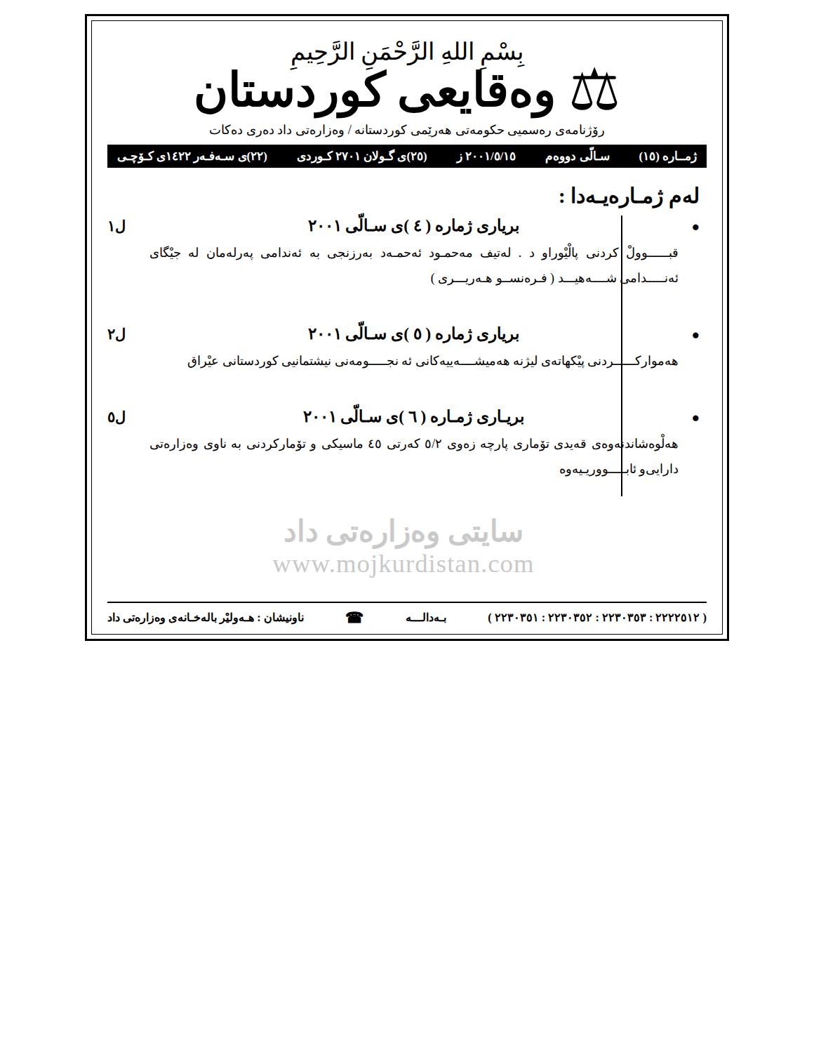بِسْمِ اللهِ الرَّحْمَنِ الرَّحِيمِ
⚖
وەقایعی کوردستان
رۆژنامەی رەسمیی حکومەتی هەرێمی کوردستانە / وەزارەتی داد دەری دەکات
ژمــارە (١٥) سـالّی دووەم ٢٠٠١/٥/١٥ ز (٢٥)ی گـولان ٢٧٠١ کـوردی (٢٢)ی سـەفـەر ١٤٢٢ی کـۆچـی
لەم ژمـارەیـەدا :
● بریاری ژمارە ( ٤ )ی سـالّی ٢٠٠١ ل١
قبــــــوولْ کردنی پالْیْوراو د . لەتیف مەحمـود ئەحمـەد بەرزنجی بە ئەندامی پەرلەمان لە جیْگای ئەنـــــدامی شــــەهیـــد ( فـرەنســو هـەریـــری )
● بریاری ژمارە ( ٥ )ی سـالّی ٢٠٠١ ل٢
هەموارکــــــردنی پیْکهاتەی لیژنە هەمیشــــەییەکانی ئە نجـــــومەنی نیشتمانیی کوردستانی عیْراق
● بریـاری ژمـارە ( ٦ )ی سـالّی ٢٠٠١ ل٥
هەلْوەشاندنەوەی قەیدی تۆماری پارچە زەوی ٥/٢ کەرتی ٤٥ ماسیکی و تۆمارکردنی بە ناوی وەزارەتی دارایی‌و ئابـــــووریـیەوە
سایتی وەزارەتی داد
www.mojkurdistan.com
( ٢٢٢٢٥١٢ : ٢٢٣٠٣٥٣ : ٢٢٣٠٣٥٢ : ٢٢٣٠٣٥١ ) بـەدالـــە ☎ ناونیشان : هـەولیْر بالەخـانەی وەزارەتی داد